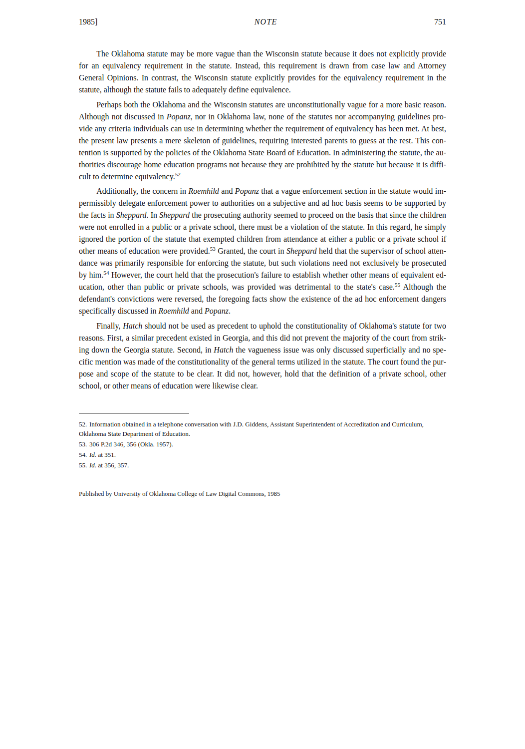1985] NOTE 751
The Oklahoma statute may be more vague than the Wisconsin statute because it does not explicitly provide for an equivalency requirement in the statute. Instead, this requirement is drawn from case law and Attorney General Opinions. In contrast, the Wisconsin statute explicitly provides for the equivalency requirement in the statute, although the statute fails to adequately define equivalence.
Perhaps both the Oklahoma and the Wisconsin statutes are unconstitutionally vague for a more basic reason. Although not discussed in Popanz, nor in Oklahoma law, none of the statutes nor accompanying guidelines provide any criteria individuals can use in determining whether the requirement of equivalency has been met. At best, the present law presents a mere skeleton of guidelines, requiring interested parents to guess at the rest. This contention is supported by the policies of the Oklahoma State Board of Education. In administering the statute, the authorities discourage home education programs not because they are prohibited by the statute but because it is difficult to determine equivalency.52
Additionally, the concern in Roemhild and Popanz that a vague enforcement section in the statute would impermissibly delegate enforcement power to authorities on a subjective and ad hoc basis seems to be supported by the facts in Sheppard. In Sheppard the prosecuting authority seemed to proceed on the basis that since the children were not enrolled in a public or a private school, there must be a violation of the statute. In this regard, he simply ignored the portion of the statute that exempted children from attendance at either a public or a private school if other means of education were provided.53 Granted, the court in Sheppard held that the supervisor of school attendance was primarily responsible for enforcing the statute, but such violations need not exclusively be prosecuted by him.54 However, the court held that the prosecution's failure to establish whether other means of equivalent education, other than public or private schools, was provided was detrimental to the state's case.55 Although the defendant's convictions were reversed, the foregoing facts show the existence of the ad hoc enforcement dangers specifically discussed in Roemhild and Popanz.
Finally, Hatch should not be used as precedent to uphold the constitutionality of Oklahoma's statute for two reasons. First, a similar precedent existed in Georgia, and this did not prevent the majority of the court from striking down the Georgia statute. Second, in Hatch the vagueness issue was only discussed superficially and no specific mention was made of the constitutionality of the general terms utilized in the statute. The court found the purpose and scope of the statute to be clear. It did not, however, hold that the definition of a private school, other school, or other means of education were likewise clear.
52. Information obtained in a telephone conversation with J.D. Giddens, Assistant Superintendent of Accreditation and Curriculum, Oklahoma State Department of Education.
53. 306 P.2d 346, 356 (Okla. 1957).
54. Id. at 351.
55. Id. at 356, 357.
Published by University of Oklahoma College of Law Digital Commons, 1985